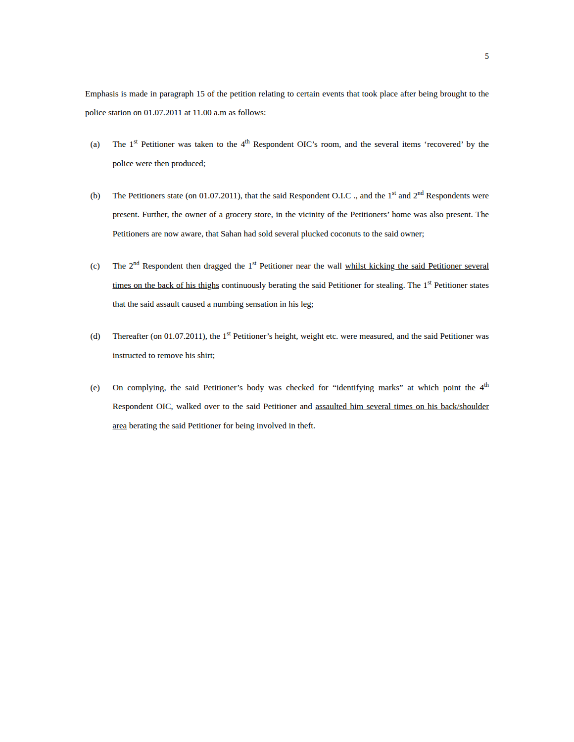5
Emphasis is made in paragraph 15 of the petition relating to certain events that took place after being brought to the police station on 01.07.2011 at 11.00 a.m as follows:
The 1st Petitioner was taken to the 4th Respondent OIC’s room, and the several items ‘recovered’ by the police were then produced;
The Petitioners state (on 01.07.2011), that the said Respondent O.I.C ., and the 1st and 2nd Respondents were present. Further, the owner of a grocery store, in the vicinity of the Petitioners’ home was also present. The Petitioners are now aware, that Sahan had sold several plucked coconuts to the said owner;
The 2nd Respondent then dragged the 1st Petitioner near the wall whilst kicking the said Petitioner several times on the back of his thighs continuously berating the said Petitioner for stealing. The 1st Petitioner states that the said assault caused a numbing sensation in his leg;
Thereafter (on 01.07.2011), the 1st Petitioner’s height, weight etc. were measured, and the said Petitioner was instructed to remove his shirt;
On complying, the said Petitioner’s body was checked for “identifying marks” at which point the 4th Respondent OIC, walked over to the said Petitioner and assaulted him several times on his back/shoulder area berating the said Petitioner for being involved in theft.